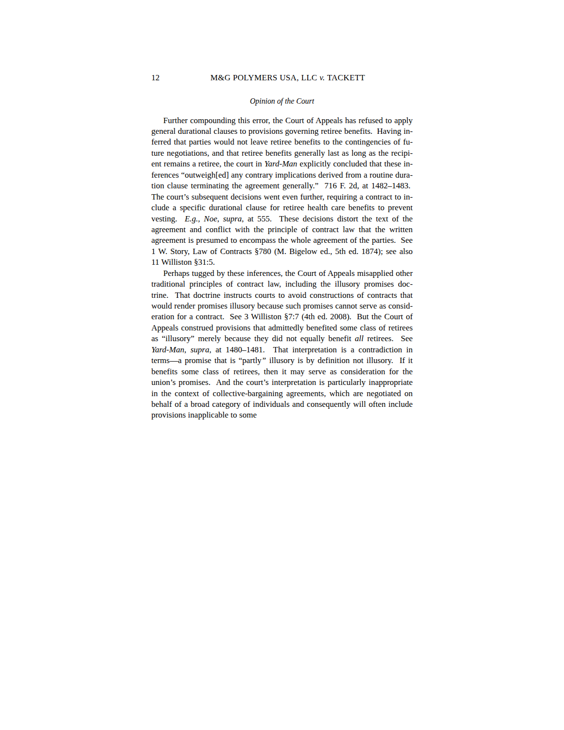12 M&G POLYMERS USA, LLC v. TACKETT
Opinion of the Court
Further compounding this error, the Court of Appeals has refused to apply general durational clauses to provisions governing retiree benefits. Having inferred that parties would not leave retiree benefits to the contingencies of future negotiations, and that retiree benefits generally last as long as the recipient remains a retiree, the court in Yard-Man explicitly concluded that these inferences “outweigh[ed] any contrary implications derived from a routine duration clause terminating the agreement generally.” 716 F. 2d, at 1482–1483. The court’s subsequent decisions went even further, requiring a contract to include a specific durational clause for retiree health care benefits to prevent vesting. E.g., Noe, supra, at 555. These decisions distort the text of the agreement and conflict with the principle of contract law that the written agreement is presumed to encompass the whole agreement of the parties. See 1 W. Story, Law of Contracts §780 (M. Bigelow ed., 5th ed. 1874); see also 11 Williston §31:5.
Perhaps tugged by these inferences, the Court of Appeals misapplied other traditional principles of contract law, including the illusory promises doctrine. That doctrine instructs courts to avoid constructions of contracts that would render promises illusory because such promises cannot serve as consideration for a contract. See 3 Williston §7:7 (4th ed. 2008). But the Court of Appeals construed provisions that admittedly benefited some class of retirees as “illusory” merely because they did not equally benefit all retirees. See Yard-Man, supra, at 1480–1481. That interpretation is a contradiction in terms—a promise that is “partly” illusory is by definition not illusory. If it benefits some class of retirees, then it may serve as consideration for the union’s promises. And the court’s interpretation is particularly inappropriate in the context of collective-bargaining agreements, which are negotiated on behalf of a broad category of individuals and consequently will often include provisions inapplicable to some